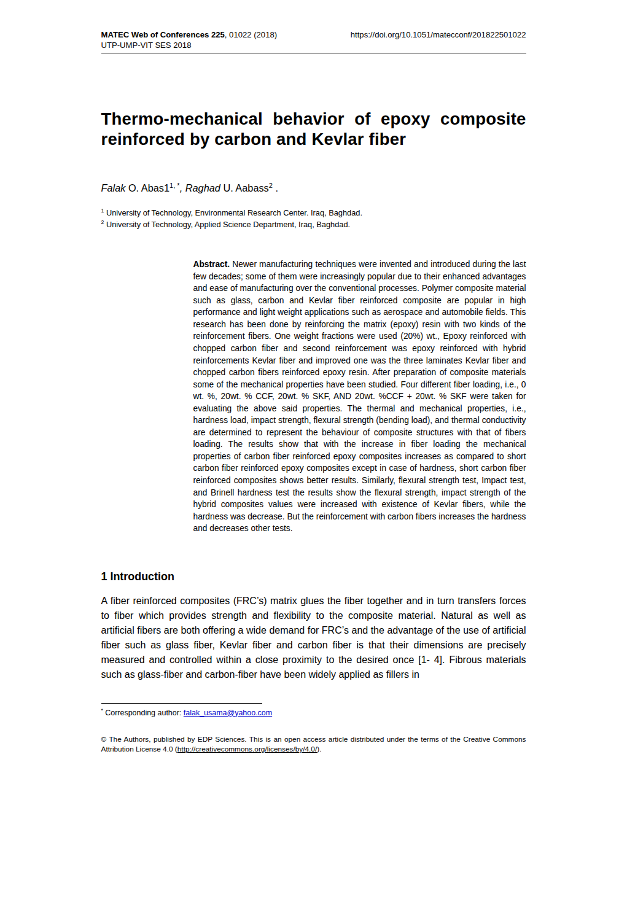MATEC Web of Conferences 225, 01022 (2018)
UTP-UMP-VIT SES 2018
https://doi.org/10.1051/matecconf/201822501022
Thermo-mechanical behavior of epoxy composite reinforced by carbon and Kevlar fiber
Falak O. Abas11, *, Raghad U. Aabass2 .
1 University of Technology, Environmental Research Center. Iraq, Baghdad.
2 University of Technology, Applied Science Department, Iraq, Baghdad.
Abstract. Newer manufacturing techniques were invented and introduced during the last few decades; some of them were increasingly popular due to their enhanced advantages and ease of manufacturing over the conventional processes. Polymer composite material such as glass, carbon and Kevlar fiber reinforced composite are popular in high performance and light weight applications such as aerospace and automobile fields. This research has been done by reinforcing the matrix (epoxy) resin with two kinds of the reinforcement fibers. One weight fractions were used (20%) wt., Epoxy reinforced with chopped carbon fiber and second reinforcement was epoxy reinforced with hybrid reinforcements Kevlar fiber and improved one was the three laminates Kevlar fiber and chopped carbon fibers reinforced epoxy resin. After preparation of composite materials some of the mechanical properties have been studied. Four different fiber loading, i.e., 0 wt. %, 20wt. % CCF, 20wt. % SKF, AND 20wt. %CCF + 20wt. % SKF were taken for evaluating the above said properties. The thermal and mechanical properties, i.e., hardness load, impact strength, flexural strength (bending load), and thermal conductivity are determined to represent the behaviour of composite structures with that of fibers loading. The results show that with the increase in fiber loading the mechanical properties of carbon fiber reinforced epoxy composites increases as compared to short carbon fiber reinforced epoxy composites except in case of hardness, short carbon fiber reinforced composites shows better results. Similarly, flexural strength test, Impact test, and Brinell hardness test the results show the flexural strength, impact strength of the hybrid composites values were increased with existence of Kevlar fibers, while the hardness was decrease. But the reinforcement with carbon fibers increases the hardness and decreases other tests.
1 Introduction
A fiber reinforced composites (FRC’s) matrix glues the fiber together and in turn transfers forces to fiber which provides strength and flexibility to the composite material. Natural as well as artificial fibers are both offering a wide demand for FRC’s and the advantage of the use of artificial fiber such as glass fiber, Kevlar fiber and carbon fiber is that their dimensions are precisely measured and controlled within a close proximity to the desired once [1- 4]. Fibrous materials such as glass-fiber and carbon-fiber have been widely applied as fillers in
* Corresponding author: falak_usama@yahoo.com
© The Authors, published by EDP Sciences. This is an open access article distributed under the terms of the Creative Commons Attribution License 4.0 (http://creativecommons.org/licenses/by/4.0/).